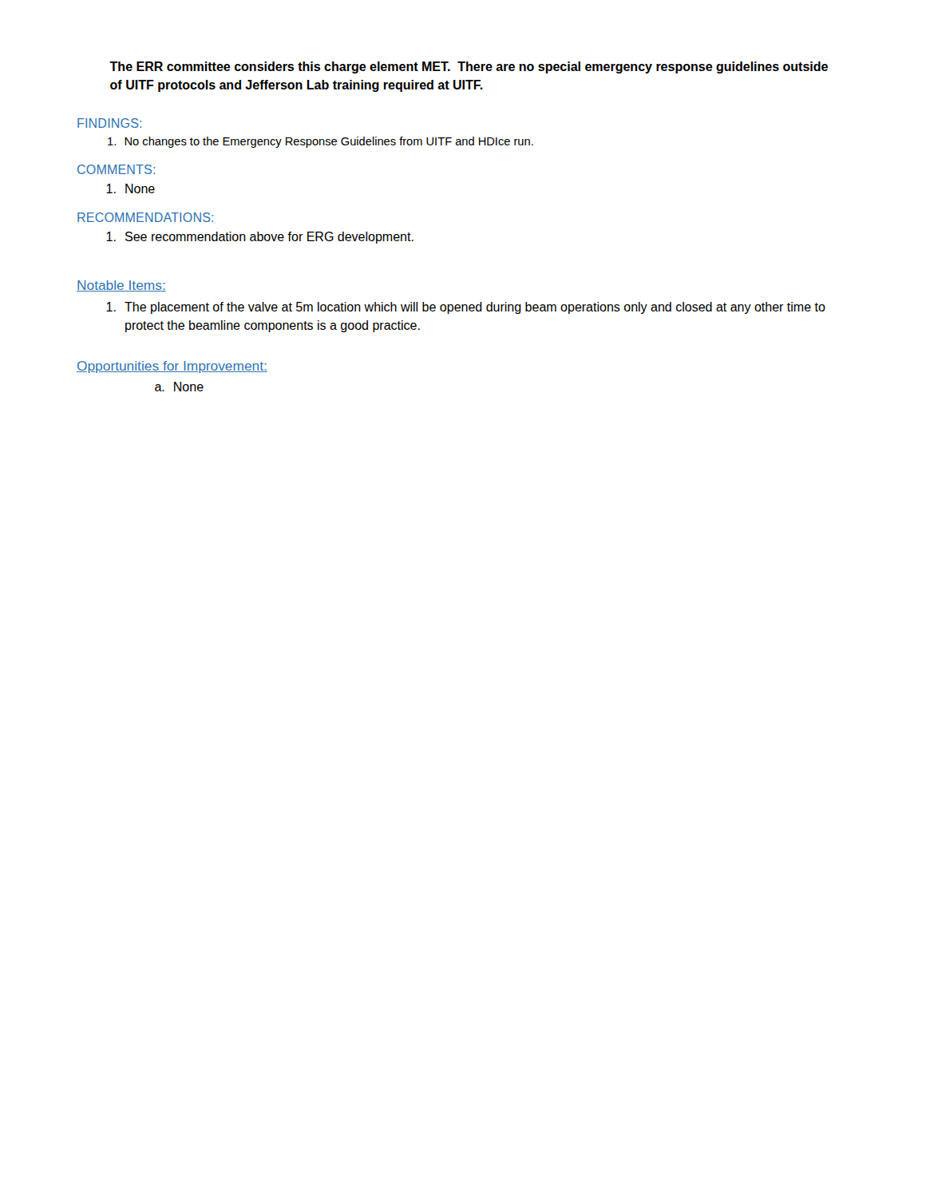The ERR committee considers this charge element MET. There are no special emergency response guidelines outside of UITF protocols and Jefferson Lab training required at UITF.
FINDINGS:
No changes to the Emergency Response Guidelines from UITF and HDIce run.
COMMENTS:
None
RECOMMENDATIONS:
See recommendation above for ERG development.
Notable Items:
The placement of the valve at 5m location which will be opened during beam operations only and closed at any other time to protect the beamline components is a good practice.
Opportunities for Improvement:
None